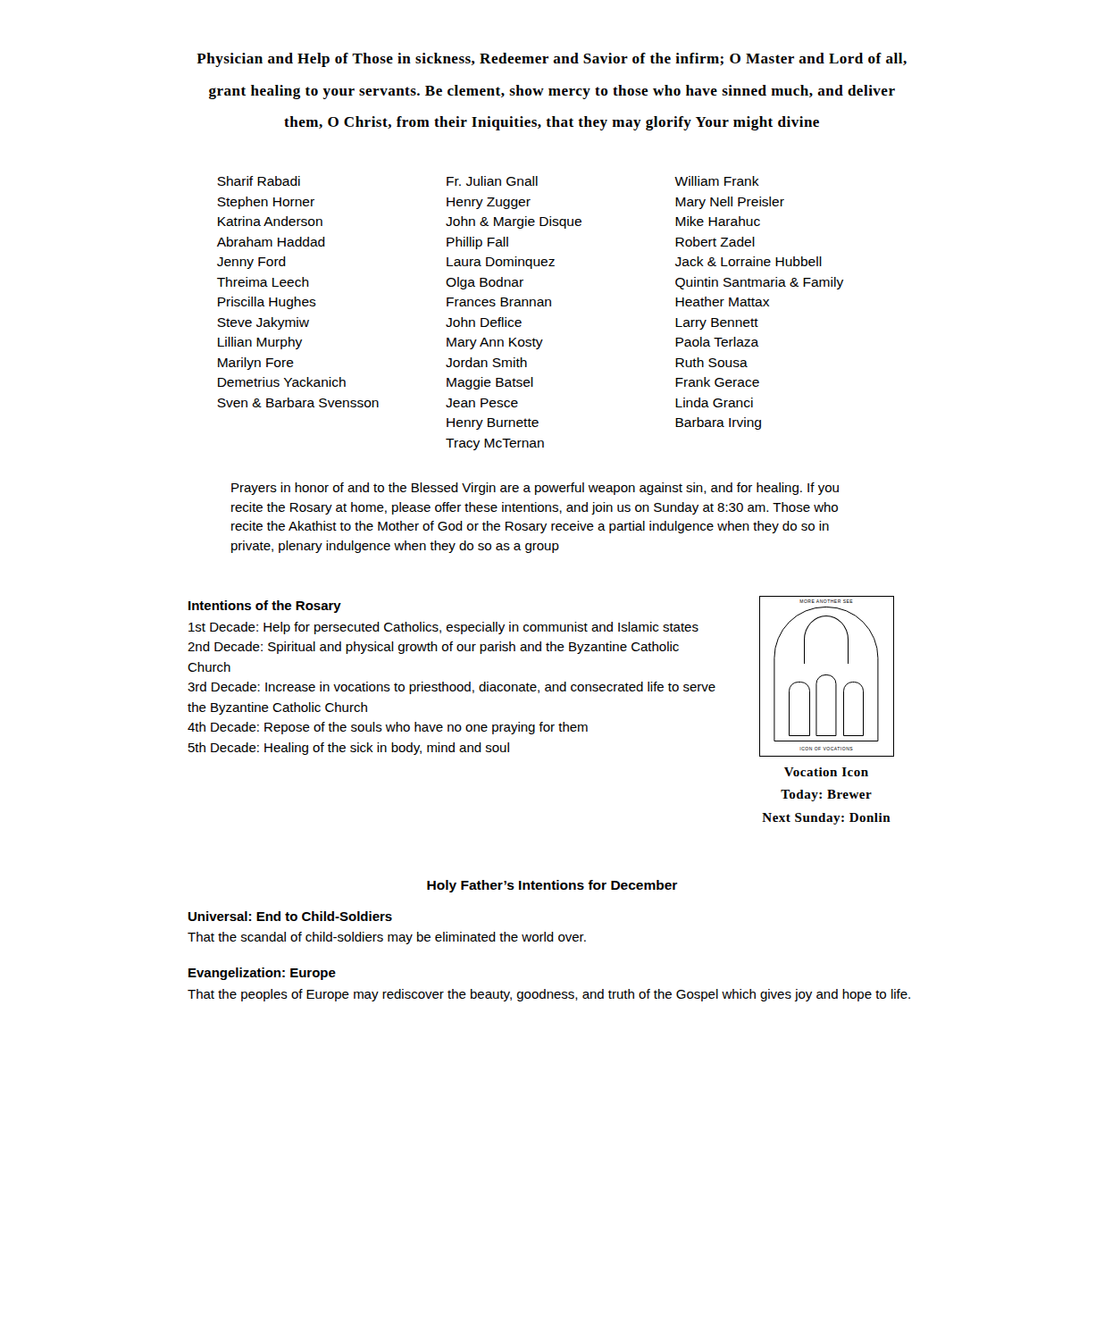Physician and Help of Those in sickness, Redeemer and Savior of the infirm; O Master and Lord of all, grant healing to your servants. Be clement, show mercy to those who have sinned much, and deliver them, O Christ, from their Iniquities, that they may glorify Your might divine
Sharif Rabadi
Stephen Horner
Katrina Anderson
Abraham Haddad
Jenny Ford
Threima Leech
Priscilla Hughes
Steve Jakymiw
Lillian Murphy
Marilyn Fore
Demetrius Yackanich
Sven & Barbara Svensson
Fr. Julian Gnall
Henry Zugger
John & Margie Disque
Phillip Fall
Laura Dominquez
Olga Bodnar
Frances Brannan
John Deflice
Mary Ann Kosty
Jordan Smith
Maggie Batsel
Jean Pesce
Henry Burnette
Tracy McTernan
William Frank
Mary Nell Preisler
Mike Harahuc
Robert Zadel
Jack & Lorraine Hubbell
Quintin Santmaria & Family
Heather Mattax
Larry Bennett
Paola Terlaza
Ruth Sousa
Frank Gerace
Linda Granci
Barbara Irving
Prayers in honor of and to the Blessed Virgin are a powerful weapon against sin, and for healing. If you recite the Rosary at home, please offer these intentions, and join us on Sunday at 8:30 am. Those who recite the Akathist to the Mother of God or the Rosary receive a partial indulgence when they do so in private, plenary indulgence when they do so as a group
Intentions of the Rosary
1st Decade: Help for persecuted Catholics, especially in communist and Islamic states
2nd Decade: Spiritual and physical growth of our parish and the Byzantine Catholic Church
3rd Decade: Increase in vocations to priesthood, diaconate, and consecrated life to serve the Byzantine Catholic Church
4th Decade: Repose of the souls who have no one praying for them
5th Decade: Healing of the sick in body, mind and soul
MORE ANOTHER SEE
ICON OF VOCATIONS
Vocation Icon
Today: Brewer
Next Sunday: Donlin
Holy Father’s Intentions for December
Universal: End to Child-Soldiers
That the scandal of child-soldiers may be eliminated the world over.
Evangelization: Europe
That the peoples of Europe may rediscover the beauty, goodness, and truth of the Gospel which gives joy and hope to life.